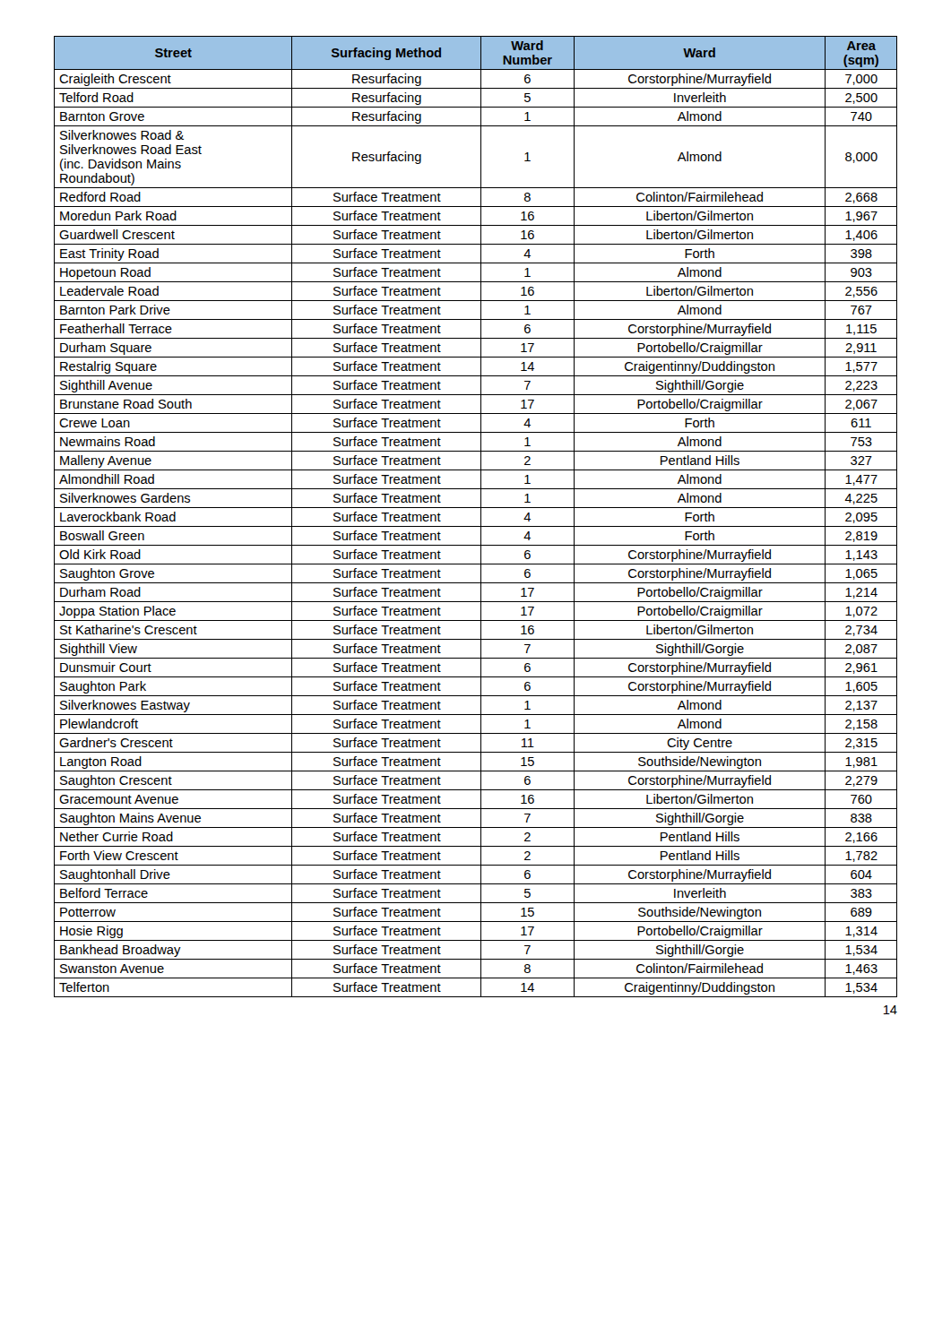| Street | Surfacing Method | Ward Number | Ward | Area (sqm) |
| --- | --- | --- | --- | --- |
| Craigleith Crescent | Resurfacing | 6 | Corstorphine/Murrayfield | 7,000 |
| Telford Road | Resurfacing | 5 | Inverleith | 2,500 |
| Barnton Grove | Resurfacing | 1 | Almond | 740 |
| Silverknowes Road & Silverknowes Road East (inc. Davidson Mains Roundabout) | Resurfacing | 1 | Almond | 8,000 |
| Redford Road | Surface Treatment | 8 | Colinton/Fairmilehead | 2,668 |
| Moredun Park Road | Surface Treatment | 16 | Liberton/Gilmerton | 1,967 |
| Guardwell Crescent | Surface Treatment | 16 | Liberton/Gilmerton | 1,406 |
| East Trinity Road | Surface Treatment | 4 | Forth | 398 |
| Hopetoun Road | Surface Treatment | 1 | Almond | 903 |
| Leadervale Road | Surface Treatment | 16 | Liberton/Gilmerton | 2,556 |
| Barnton Park Drive | Surface Treatment | 1 | Almond | 767 |
| Featherhall Terrace | Surface Treatment | 6 | Corstorphine/Murrayfield | 1,115 |
| Durham Square | Surface Treatment | 17 | Portobello/Craigmillar | 2,911 |
| Restalrig Square | Surface Treatment | 14 | Craigentinny/Duddingston | 1,577 |
| Sighthill Avenue | Surface Treatment | 7 | Sighthill/Gorgie | 2,223 |
| Brunstane Road South | Surface Treatment | 17 | Portobello/Craigmillar | 2,067 |
| Crewe Loan | Surface Treatment | 4 | Forth | 611 |
| Newmains Road | Surface Treatment | 1 | Almond | 753 |
| Malleny Avenue | Surface Treatment | 2 | Pentland Hills | 327 |
| Almondhill Road | Surface Treatment | 1 | Almond | 1,477 |
| Silverknowes Gardens | Surface Treatment | 1 | Almond | 4,225 |
| Laverockbank Road | Surface Treatment | 4 | Forth | 2,095 |
| Boswall Green | Surface Treatment | 4 | Forth | 2,819 |
| Old Kirk Road | Surface Treatment | 6 | Corstorphine/Murrayfield | 1,143 |
| Saughton Grove | Surface Treatment | 6 | Corstorphine/Murrayfield | 1,065 |
| Durham Road | Surface Treatment | 17 | Portobello/Craigmillar | 1,214 |
| Joppa Station Place | Surface Treatment | 17 | Portobello/Craigmillar | 1,072 |
| St Katharine's Crescent | Surface Treatment | 16 | Liberton/Gilmerton | 2,734 |
| Sighthill View | Surface Treatment | 7 | Sighthill/Gorgie | 2,087 |
| Dunsmuir Court | Surface Treatment | 6 | Corstorphine/Murrayfield | 2,961 |
| Saughton Park | Surface Treatment | 6 | Corstorphine/Murrayfield | 1,605 |
| Silverknowes Eastway | Surface Treatment | 1 | Almond | 2,137 |
| Plewlandcroft | Surface Treatment | 1 | Almond | 2,158 |
| Gardner's Crescent | Surface Treatment | 11 | City Centre | 2,315 |
| Langton Road | Surface Treatment | 15 | Southside/Newington | 1,981 |
| Saughton Crescent | Surface Treatment | 6 | Corstorphine/Murrayfield | 2,279 |
| Gracemount Avenue | Surface Treatment | 16 | Liberton/Gilmerton | 760 |
| Saughton Mains Avenue | Surface Treatment | 7 | Sighthill/Gorgie | 838 |
| Nether Currie Road | Surface Treatment | 2 | Pentland Hills | 2,166 |
| Forth View Crescent | Surface Treatment | 2 | Pentland Hills | 1,782 |
| Saughtonhall Drive | Surface Treatment | 6 | Corstorphine/Murrayfield | 604 |
| Belford Terrace | Surface Treatment | 5 | Inverleith | 383 |
| Potterrow | Surface Treatment | 15 | Southside/Newington | 689 |
| Hosie Rigg | Surface Treatment | 17 | Portobello/Craigmillar | 1,314 |
| Bankhead Broadway | Surface Treatment | 7 | Sighthill/Gorgie | 1,534 |
| Swanston Avenue | Surface Treatment | 8 | Colinton/Fairmilehead | 1,463 |
| Telferton | Surface Treatment | 14 | Craigentinny/Duddingston | 1,534 |
14